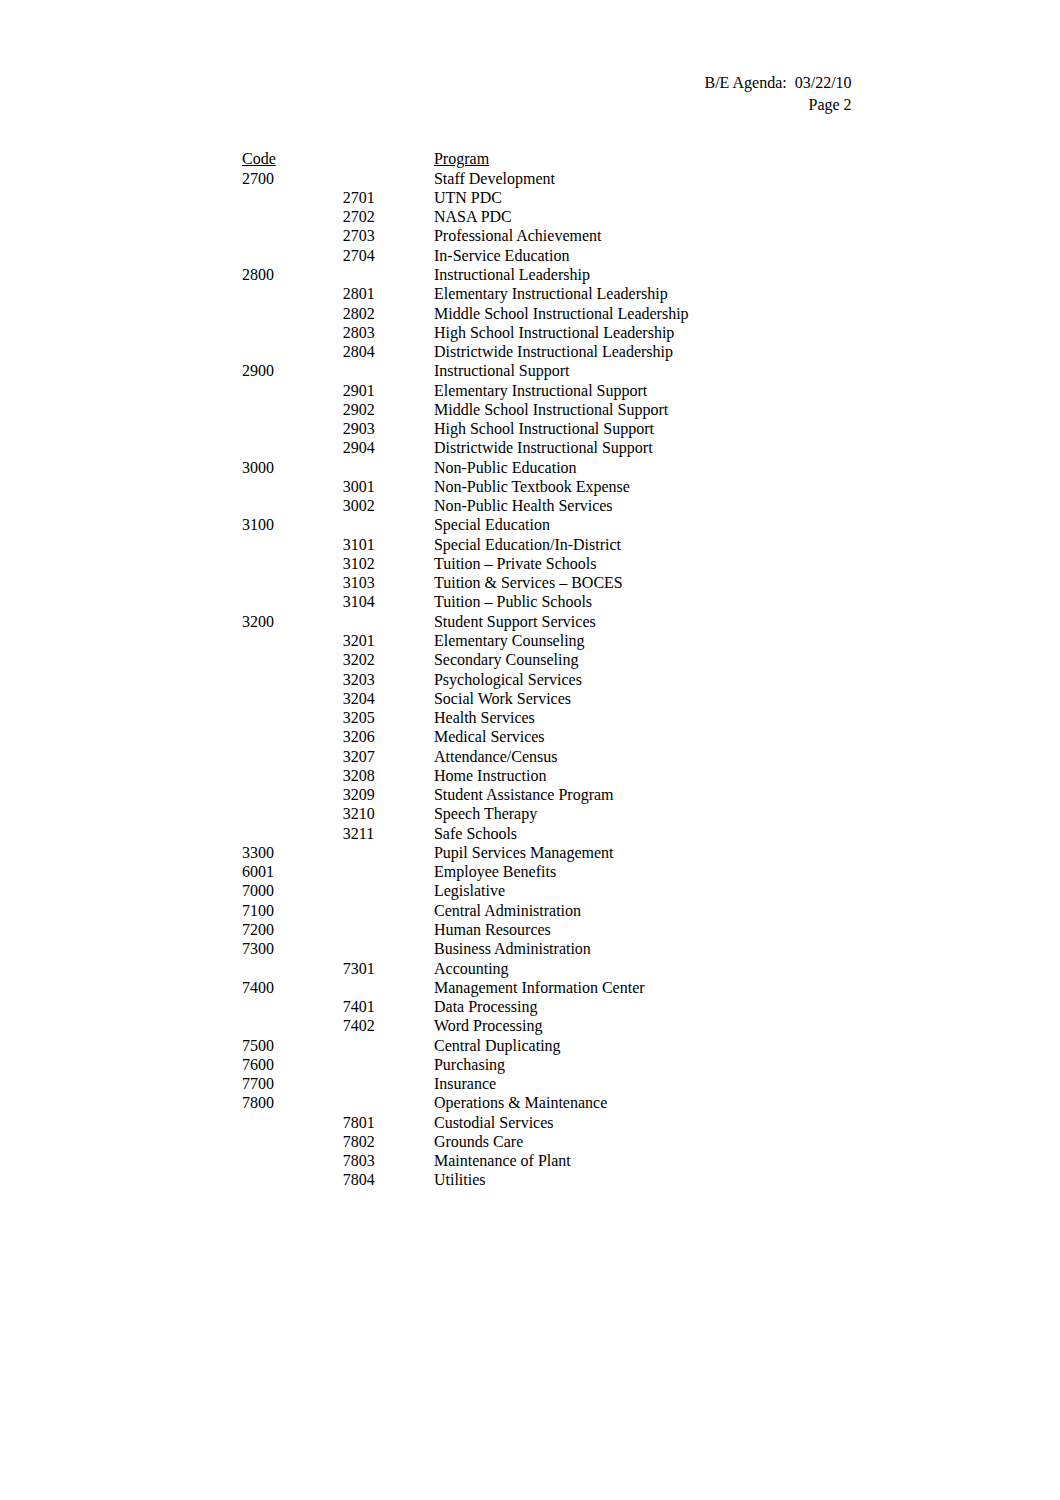B/E Agenda: 03/22/10
Page 2
| Code | | Program |
| 2700 | | Staff Development |
| | 2701 | UTN PDC |
| | 2702 | NASA PDC |
| | 2703 | Professional Achievement |
| | 2704 | In-Service Education |
| 2800 | | Instructional Leadership |
| | 2801 | Elementary Instructional Leadership |
| | 2802 | Middle School Instructional Leadership |
| | 2803 | High School Instructional Leadership |
| | 2804 | Districtwide Instructional Leadership |
| 2900 | | Instructional Support |
| | 2901 | Elementary Instructional Support |
| | 2902 | Middle School Instructional Support |
| | 2903 | High School Instructional Support |
| | 2904 | Districtwide Instructional Support |
| 3000 | | Non-Public Education |
| | 3001 | Non-Public Textbook Expense |
| | 3002 | Non-Public Health Services |
| 3100 | | Special Education |
| | 3101 | Special Education/In-District |
| | 3102 | Tuition – Private Schools |
| | 3103 | Tuition & Services – BOCES |
| | 3104 | Tuition – Public Schools |
| 3200 | | Student Support Services |
| | 3201 | Elementary Counseling |
| | 3202 | Secondary Counseling |
| | 3203 | Psychological Services |
| | 3204 | Social Work Services |
| | 3205 | Health Services |
| | 3206 | Medical Services |
| | 3207 | Attendance/Census |
| | 3208 | Home Instruction |
| | 3209 | Student Assistance Program |
| | 3210 | Speech Therapy |
| | 3211 | Safe Schools |
| 3300 | | Pupil Services Management |
| 6001 | | Employee Benefits |
| 7000 | | Legislative |
| 7100 | | Central Administration |
| 7200 | | Human Resources |
| 7300 | | Business Administration |
| | 7301 | Accounting |
| 7400 | | Management Information Center |
| | 7401 | Data Processing |
| | 7402 | Word Processing |
| 7500 | | Central Duplicating |
| 7600 | | Purchasing |
| 7700 | | Insurance |
| 7800 | | Operations & Maintenance |
| | 7801 | Custodial Services |
| | 7802 | Grounds Care |
| | 7803 | Maintenance of Plant |
| | 7804 | Utilities |